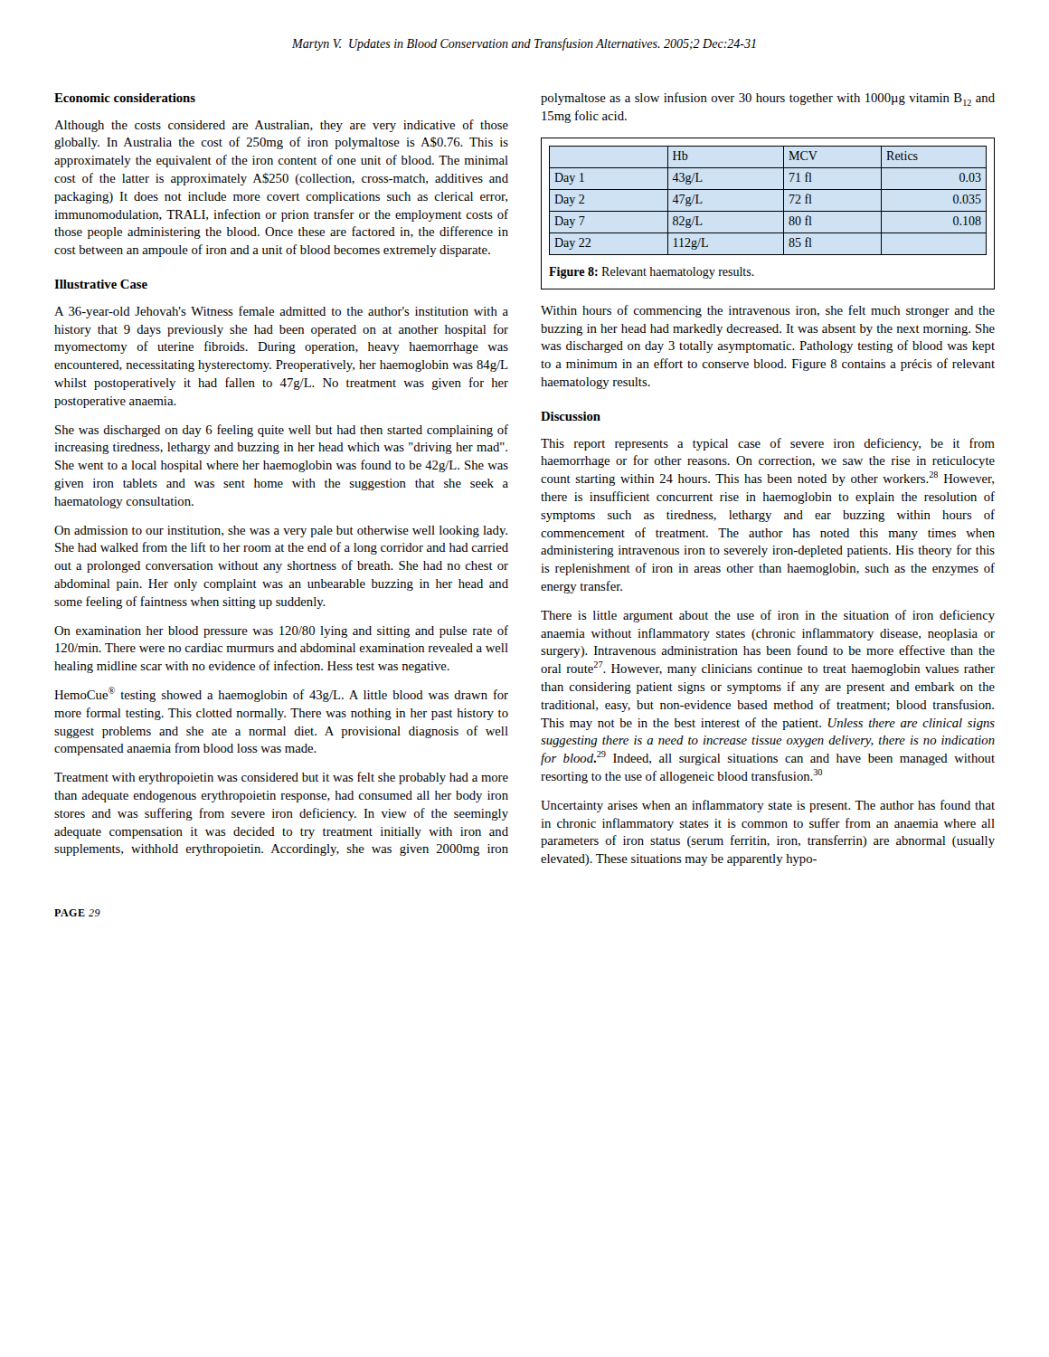Martyn V. Updates in Blood Conservation and Transfusion Alternatives. 2005;2 Dec:24-31
Economic considerations
Although the costs considered are Australian, they are very indicative of those globally. In Australia the cost of 250mg of iron polymaltose is A$0.76. This is approximately the equivalent of the iron content of one unit of blood. The minimal cost of the latter is approximately A$250 (collection, cross-match, additives and packaging) It does not include more covert complications such as clerical error, immunomodulation, TRALI, infection or prion transfer or the employment costs of those people administering the blood. Once these are factored in, the difference in cost between an ampoule of iron and a unit of blood becomes extremely disparate.
Illustrative Case
A 36-year-old Jehovah's Witness female admitted to the author's institution with a history that 9 days previously she had been operated on at another hospital for myomectomy of uterine fibroids. During operation, heavy haemorrhage was encountered, necessitating hysterectomy. Preoperatively, her haemoglobin was 84g/L whilst postoperatively it had fallen to 47g/L. No treatment was given for her postoperative anaemia.
She was discharged on day 6 feeling quite well but had then started complaining of increasing tiredness, lethargy and buzzing in her head which was "driving her mad". She went to a local hospital where her haemoglobin was found to be 42g/L. She was given iron tablets and was sent home with the suggestion that she seek a haematology consultation.
On admission to our institution, she was a very pale but otherwise well looking lady. She had walked from the lift to her room at the end of a long corridor and had carried out a prolonged conversation without any shortness of breath. She had no chest or abdominal pain. Her only complaint was an unbearable buzzing in her head and some feeling of faintness when sitting up suddenly.
On examination her blood pressure was 120/80 lying and sitting and pulse rate of 120/min. There were no cardiac murmurs and abdominal examination revealed a well healing midline scar with no evidence of infection. Hess test was negative.
HemoCue® testing showed a haemoglobin of 43g/L. A little blood was drawn for more formal testing. This clotted normally. There was nothing in her past history to suggest problems and she ate a normal diet. A provisional diagnosis of well compensated anaemia from blood loss was made.
Treatment with erythropoietin was considered but it was felt she probably had a more than adequate endogenous erythropoietin response, had consumed all her body iron stores and was suffering from severe iron deficiency. In view of the seemingly adequate compensation it was decided to try treatment initially with iron and supplements, withhold erythropoietin. Accordingly, she was given 2000mg iron polymaltose as a slow infusion over 30 hours together with 1000µg vitamin B12 and 15mg folic acid.
| | Hb | MCV | Retics |
| --- | --- | --- | --- |
| Day 1 | 43g/L | 71 fl | 0.03 |
| Day 2 | 47g/L | 72 fl | 0.035 |
| Day 7 | 82g/L | 80 fl | 0.108 |
| Day 22 | 112g/L | 85 fl | |
Figure 8: Relevant haematology results.
Within hours of commencing the intravenous iron, she felt much stronger and the buzzing in her head had markedly decreased. It was absent by the next morning. She was discharged on day 3 totally asymptomatic. Pathology testing of blood was kept to a minimum in an effort to conserve blood. Figure 8 contains a précis of relevant haematology results.
Discussion
This report represents a typical case of severe iron deficiency, be it from haemorrhage or for other reasons. On correction, we saw the rise in reticulocyte count starting within 24 hours. This has been noted by other workers.28 However, there is insufficient concurrent rise in haemoglobin to explain the resolution of symptoms such as tiredness, lethargy and ear buzzing within hours of commencement of treatment. The author has noted this many times when administering intravenous iron to severely iron-depleted patients. His theory for this is replenishment of iron in areas other than haemoglobin, such as the enzymes of energy transfer.
There is little argument about the use of iron in the situation of iron deficiency anaemia without inflammatory states (chronic inflammatory disease, neoplasia or surgery). Intravenous administration has been found to be more effective than the oral route27. However, many clinicians continue to treat haemoglobin values rather than considering patient signs or symptoms if any are present and embark on the traditional, easy, but non-evidence based method of treatment; blood transfusion. This may not be in the best interest of the patient. Unless there are clinical signs suggesting there is a need to increase tissue oxygen delivery, there is no indication for blood.29 Indeed, all surgical situations can and have been managed without resorting to the use of allogeneic blood transfusion.30
Uncertainty arises when an inflammatory state is present. The author has found that in chronic inflammatory states it is common to suffer from an anaemia where all parameters of iron status (serum ferritin, iron, transferrin) are abnormal (usually elevated). These situations may be apparently hypo-
PAGE 29